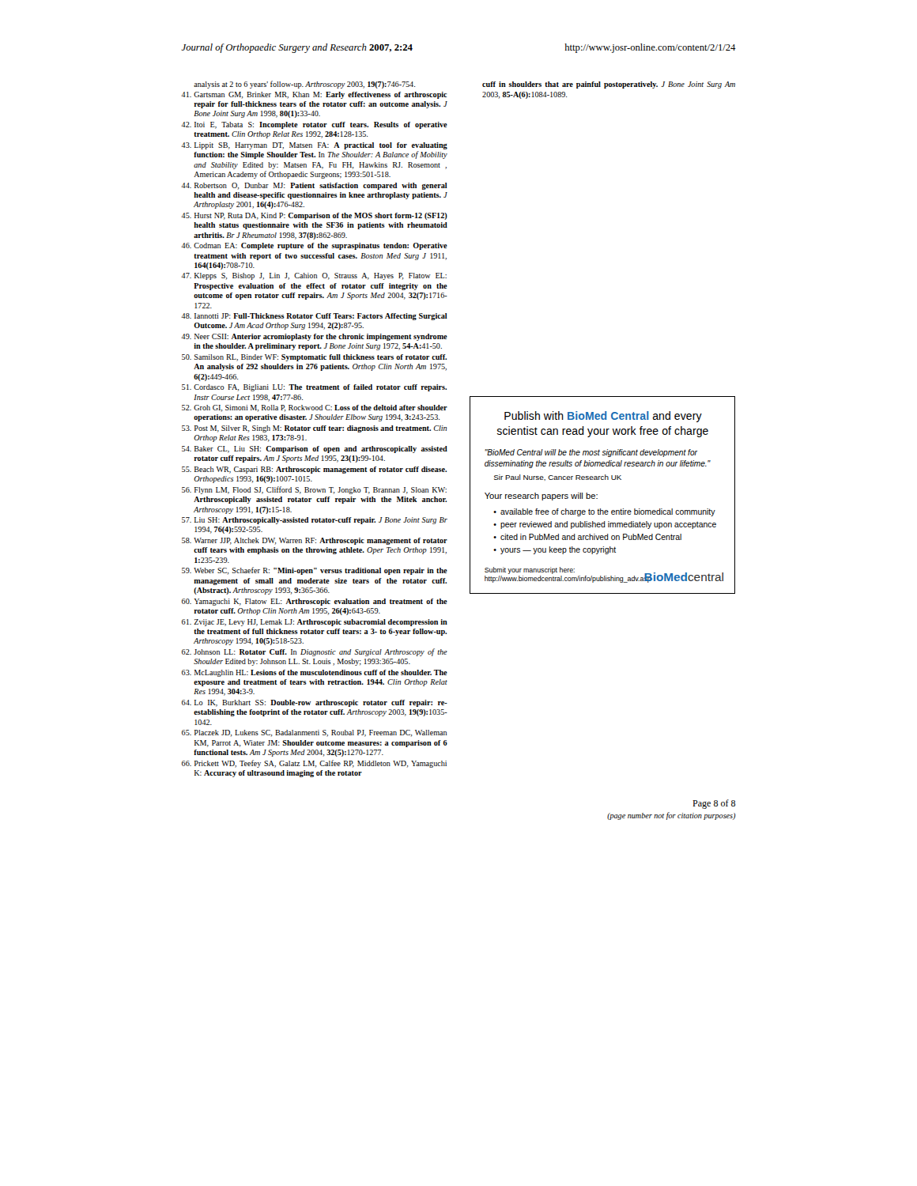Journal of Orthopaedic Surgery and Research 2007, 2: 24
http://www.josr-online.com/content/2/1/24
analysis at 2 to 6 years' follow-up. Arthroscopy 2003, 19(7): 746-754.
41. Gartsman GM, Brinker MR, Khan M: Early effectiveness of arthroscopic repair for full-thickness tears of the rotator cuff: an outcome analysis. J Bone Joint Surg Am 1998, 80(1): 33-40.
42. Itoi E, Tabata S: Incomplete rotator cuff tears. Results of operative treatment. Clin Orthop Relat Res 1992, 284: 128-135.
43. Lippit SB, Harryman DT, Matsen FA: A practical tool for evaluating function: the Simple Shoulder Test. In The Shoulder: A Balance of Mobility and Stability Edited by: Matsen FA, Fu FH, Hawkins RJ. Rosemont , American Academy of Orthopaedic Surgeons; 1993:501-518.
44. Robertson O, Dunbar MJ: Patient satisfaction compared with general health and disease-specific questionnaires in knee arthroplasty patients. J Arthroplasty 2001, 16(4): 476-482.
45. Hurst NP, Ruta DA, Kind P: Comparison of the MOS short form-12 (SF12) health status questionnaire with the SF36 in patients with rheumatoid arthritis. Br J Rheumatol 1998, 37(8): 862-869.
46. Codman EA: Complete rupture of the supraspinatus tendon: Operative treatment with report of two successful cases. Boston Med Surg J 1911, 164(164): 708-710.
47. Klepps S, Bishop J, Lin J, Cahion O, Strauss A, Hayes P, Flatow EL: Prospective evaluation of the effect of rotator cuff integrity on the outcome of open rotator cuff repairs. Am J Sports Med 2004, 32(7): 1716-1722.
48. Iannotti JP: Full-Thickness Rotator Cuff Tears: Factors Affecting Surgical Outcome. J Am Acad Orthop Surg 1994, 2(2): 87-95.
49. Neer CSII: Anterior acromioplasty for the chronic impingement syndrome in the shoulder. A preliminary report. J Bone Joint Surg 1972, 54-A: 41-50.
50. Samilson RL, Binder WF: Symptomatic full thickness tears of rotator cuff. An analysis of 292 shoulders in 276 patients. Orthop Clin North Am 1975, 6(2): 449-466.
51. Cordasco FA, Bigliani LU: The treatment of failed rotator cuff repairs. Instr Course Lect 1998, 47: 77-86.
52. Groh GI, Simoni M, Rolla P, Rockwood C: Loss of the deltoid after shoulder operations: an operative disaster. J Shoulder Elbow Surg 1994, 3: 243-253.
53. Post M, Silver R, Singh M: Rotator cuff tear: diagnosis and treatment. Clin Orthop Relat Res 1983, 173: 78-91.
54. Baker CL, Liu SH: Comparison of open and arthroscopically assisted rotator cuff repairs. Am J Sports Med 1995, 23(1): 99-104.
55. Beach WR, Caspari RB: Arthroscopic management of rotator cuff disease. Orthopedics 1993, 16(9): 1007-1015.
56. Flynn LM, Flood SJ, Clifford S, Brown T, Jongko T, Brannan J, Sloan KW: Arthroscopically assisted rotator cuff repair with the Mitek anchor. Arthroscopy 1991, 1(7): 15-18.
57. Liu SH: Arthroscopically-assisted rotator-cuff repair. J Bone Joint Surg Br 1994, 76(4): 592-595.
58. Warner JJP, Altchek DW, Warren RF: Arthroscopic management of rotator cuff tears with emphasis on the throwing athlete. Oper Tech Orthop 1991, 1: 235-239.
59. Weber SC, Schaefer R: "Mini-open" versus traditional open repair in the management of small and moderate size tears of the rotator cuff. (Abstract). Arthroscopy 1993, 9: 365-366.
60. Yamaguchi K, Flatow EL: Arthroscopic evaluation and treatment of the rotator cuff. Orthop Clin North Am 1995, 26(4): 643-659.
61. Zvijac JE, Levy HJ, Lemak LJ: Arthroscopic subacromial decompression in the treatment of full thickness rotator cuff tears: a 3- to 6-year follow-up. Arthroscopy 1994, 10(5): 518-523.
62. Johnson LL: Rotator Cuff. In Diagnostic and Surgical Arthroscopy of the Shoulder Edited by: Johnson LL. St. Louis , Mosby; 1993:365-405.
63. McLaughlin HL: Lesions of the musculotendinous cuff of the shoulder. The exposure and treatment of tears with retraction. 1944. Clin Orthop Relat Res 1994, 304: 3-9.
64. Lo IK, Burkhart SS: Double-row arthroscopic rotator cuff repair: re-establishing the footprint of the rotator cuff. Arthroscopy 2003, 19(9): 1035-1042.
65. Placzek JD, Lukens SC, Badalanmenti S, Roubal PJ, Freeman DC, Walleman KM, Parrot A, Wiater JM: Shoulder outcome measures: a comparison of 6 functional tests. Am J Sports Med 2004, 32(5): 1270-1277.
66. Prickett WD, Teefey SA, Galatz LM, Calfee RP, Middleton WD, Yamaguchi K: Accuracy of ultrasound imaging of the rotator
cuff in shoulders that are painful postoperatively. J Bone Joint Surg Am 2003, 85-A(6): 1084-1089.
Publish with Bio Med Central and every
scientist can read your work free of charge
"BioMed Central will be the most significant development for disseminating the results of biomedical research in our lifetime." Sir Paul Nurse, Cancer Research UK
Your research papers will be:
available free of charge to the entire biomedical community
peer reviewed and published immediately upon acceptance
cited in PubMed and archived on PubMed Central
yours — you keep the copyright
Submit your manuscript here:
http://www.biomedcentral.com/info/publishing_adv.asp
Bio Med central
Page 8 of 8 (page number not for citation purposes)